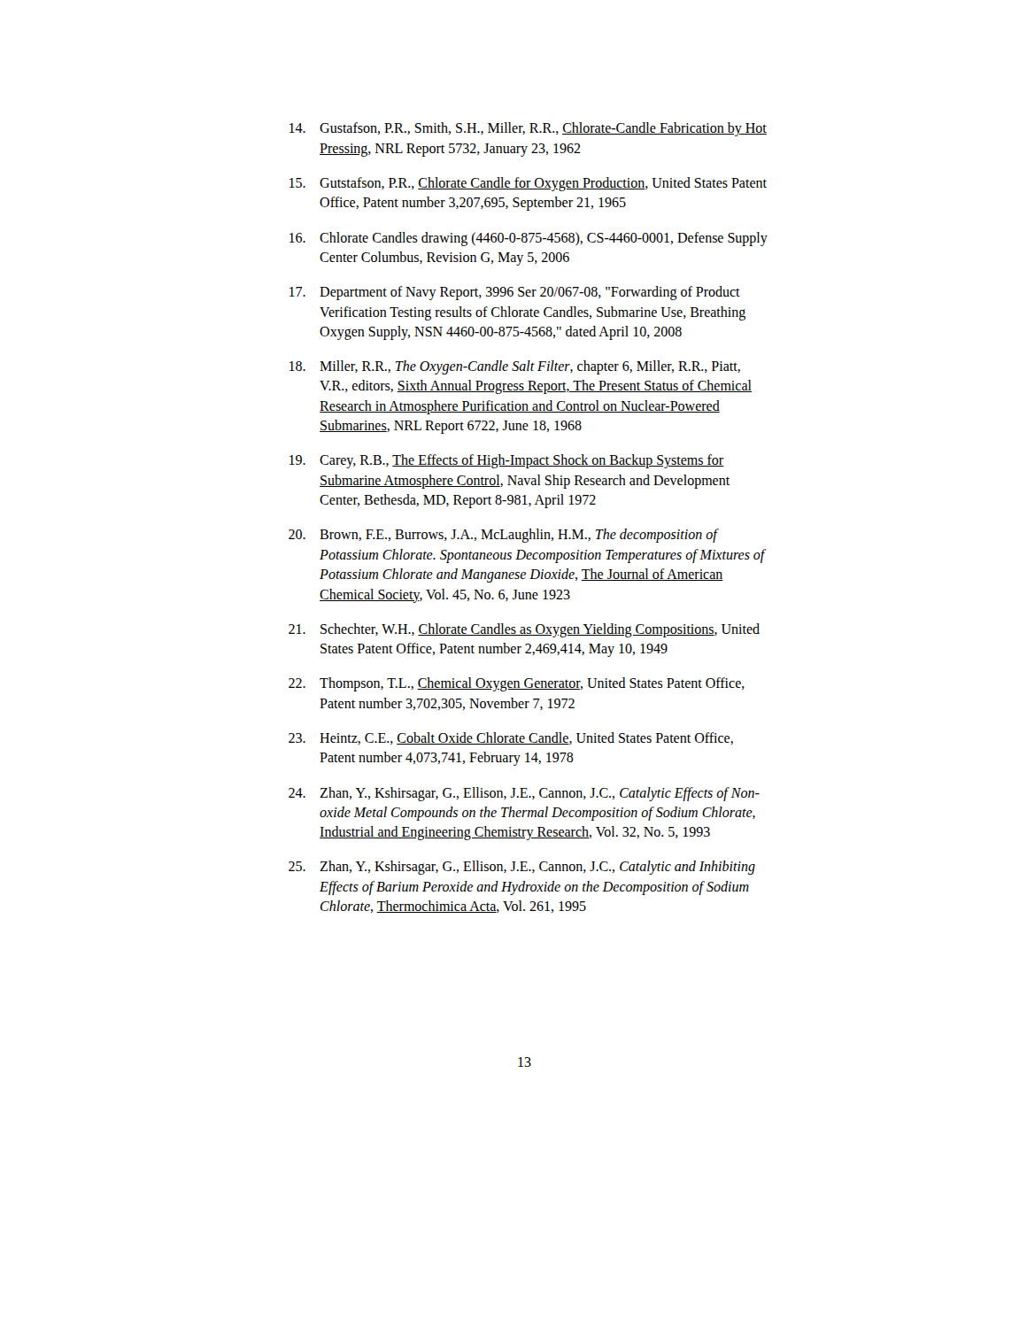Gustafson, P.R., Smith, S.H., Miller, R.R., Chlorate-Candle Fabrication by Hot Pressing, NRL Report 5732, January 23, 1962
Gutstafson, P.R., Chlorate Candle for Oxygen Production, United States Patent Office, Patent number 3,207,695, September 21, 1965
Chlorate Candles drawing (4460-0-875-4568), CS-4460-0001, Defense Supply Center Columbus, Revision G, May 5, 2006
Department of Navy Report, 3996 Ser 20/067-08, "Forwarding of Product Verification Testing results of Chlorate Candles, Submarine Use, Breathing Oxygen Supply, NSN 4460-00-875-4568," dated April 10, 2008
Miller, R.R., The Oxygen-Candle Salt Filter, chapter 6, Miller, R.R., Piatt, V.R., editors, Sixth Annual Progress Report, The Present Status of Chemical Research in Atmosphere Purification and Control on Nuclear-Powered Submarines, NRL Report 6722, June 18, 1968
Carey, R.B., The Effects of High-Impact Shock on Backup Systems for Submarine Atmosphere Control, Naval Ship Research and Development Center, Bethesda, MD, Report 8-981, April 1972
Brown, F.E., Burrows, J.A., McLaughlin, H.M., The decomposition of Potassium Chlorate. Spontaneous Decomposition Temperatures of Mixtures of Potassium Chlorate and Manganese Dioxide, The Journal of American Chemical Society, Vol. 45, No. 6, June 1923
Schechter, W.H., Chlorate Candles as Oxygen Yielding Compositions, United States Patent Office, Patent number 2,469,414, May 10, 1949
Thompson, T.L., Chemical Oxygen Generator, United States Patent Office, Patent number 3,702,305, November 7, 1972
Heintz, C.E., Cobalt Oxide Chlorate Candle, United States Patent Office, Patent number 4,073,741, February 14, 1978
Zhan, Y., Kshirsagar, G., Ellison, J.E., Cannon, J.C., Catalytic Effects of Non-oxide Metal Compounds on the Thermal Decomposition of Sodium Chlorate, Industrial and Engineering Chemistry Research, Vol. 32, No. 5, 1993
Zhan, Y., Kshirsagar, G., Ellison, J.E., Cannon, J.C., Catalytic and Inhibiting Effects of Barium Peroxide and Hydroxide on the Decomposition of Sodium Chlorate, Thermochimica Acta, Vol. 261, 1995
13